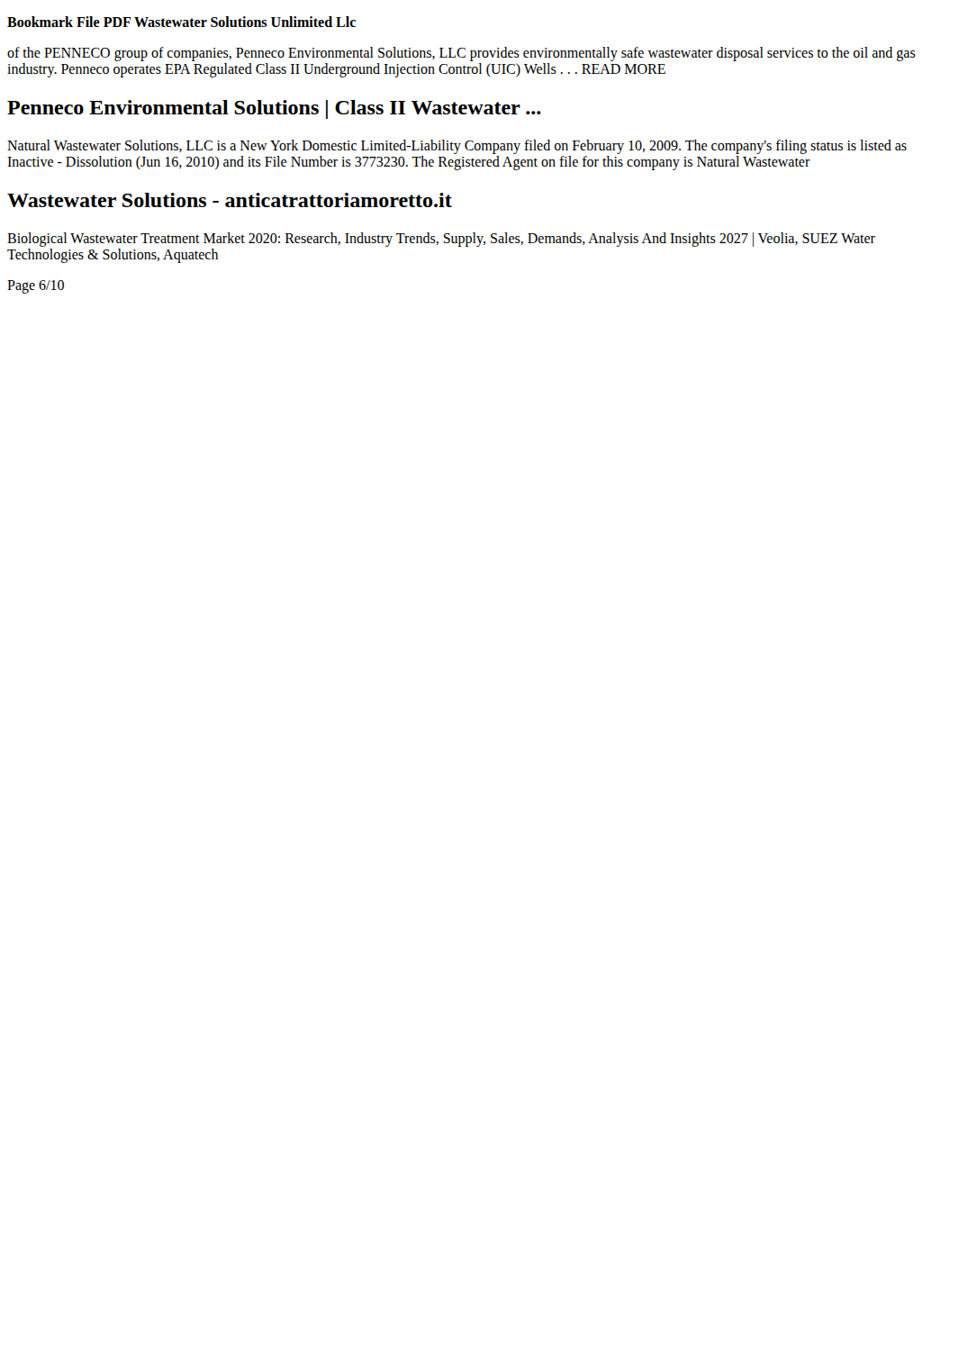Bookmark File PDF Wastewater Solutions Unlimited Llc
of the PENNECO group of companies, Penneco Environmental Solutions, LLC provides environmentally safe wastewater disposal services to the oil and gas industry. Penneco operates EPA Regulated Class II Underground Injection Control (UIC) Wells . . . READ MORE
Penneco Environmental Solutions | Class II Wastewater ...
Natural Wastewater Solutions, LLC is a New York Domestic Limited-Liability Company filed on February 10, 2009. The company's filing status is listed as Inactive - Dissolution (Jun 16, 2010) and its File Number is 3773230. The Registered Agent on file for this company is Natural Wastewater
Wastewater Solutions - anticatrattoriamoretto.it
Biological Wastewater Treatment Market 2020: Research, Industry Trends, Supply, Sales, Demands, Analysis And Insights 2027 | Veolia, SUEZ Water Technologies & Solutions, Aquatech
Page 6/10